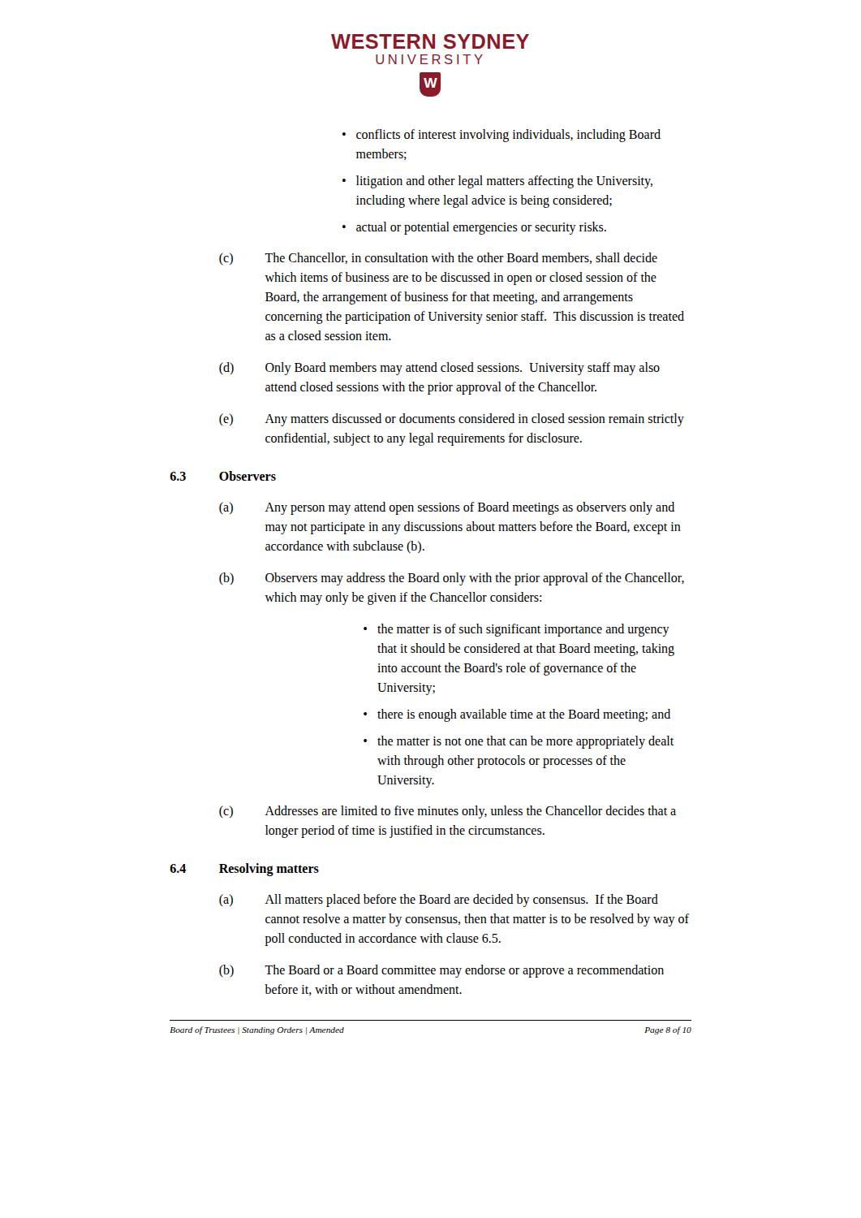WESTERN SYDNEY UNIVERSITY
W
conflicts of interest involving individuals, including Board members;
litigation and other legal matters affecting the University, including where legal advice is being considered;
actual or potential emergencies or security risks.
(c)
The Chancellor, in consultation with the other Board members, shall decide which items of business are to be discussed in open or closed session of the Board, the arrangement of business for that meeting, and arrangements concerning the participation of University senior staff. This discussion is treated as a closed session item.
(d)
Only Board members may attend closed sessions. University staff may also attend closed sessions with the prior approval of the Chancellor.
(e)
Any matters discussed or documents considered in closed session remain strictly confidential, subject to any legal requirements for disclosure.
6.3
Observers
(a)
Any person may attend open sessions of Board meetings as observers only and may not participate in any discussions about matters before the Board, except in accordance with subclause (b).
(b)
Observers may address the Board only with the prior approval of the Chancellor, which may only be given if the Chancellor considers:
the matter is of such significant importance and urgency that it should be considered at that Board meeting, taking into account the Board's role of governance of the University;
there is enough available time at the Board meeting; and
the matter is not one that can be more appropriately dealt with through other protocols or processes of the University.
(c)
Addresses are limited to five minutes only, unless the Chancellor decides that a longer period of time is justified in the circumstances.
6.4
Resolving matters
(a)
All matters placed before the Board are decided by consensus. If the Board cannot resolve a matter by consensus, then that matter is to be resolved by way of poll conducted in accordance with clause 6.5.
(b)
The Board or a Board committee may endorse or approve a recommendation before it, with or without amendment.
Board of Trustees | Standing Orders | Amended
Page 8 of 10